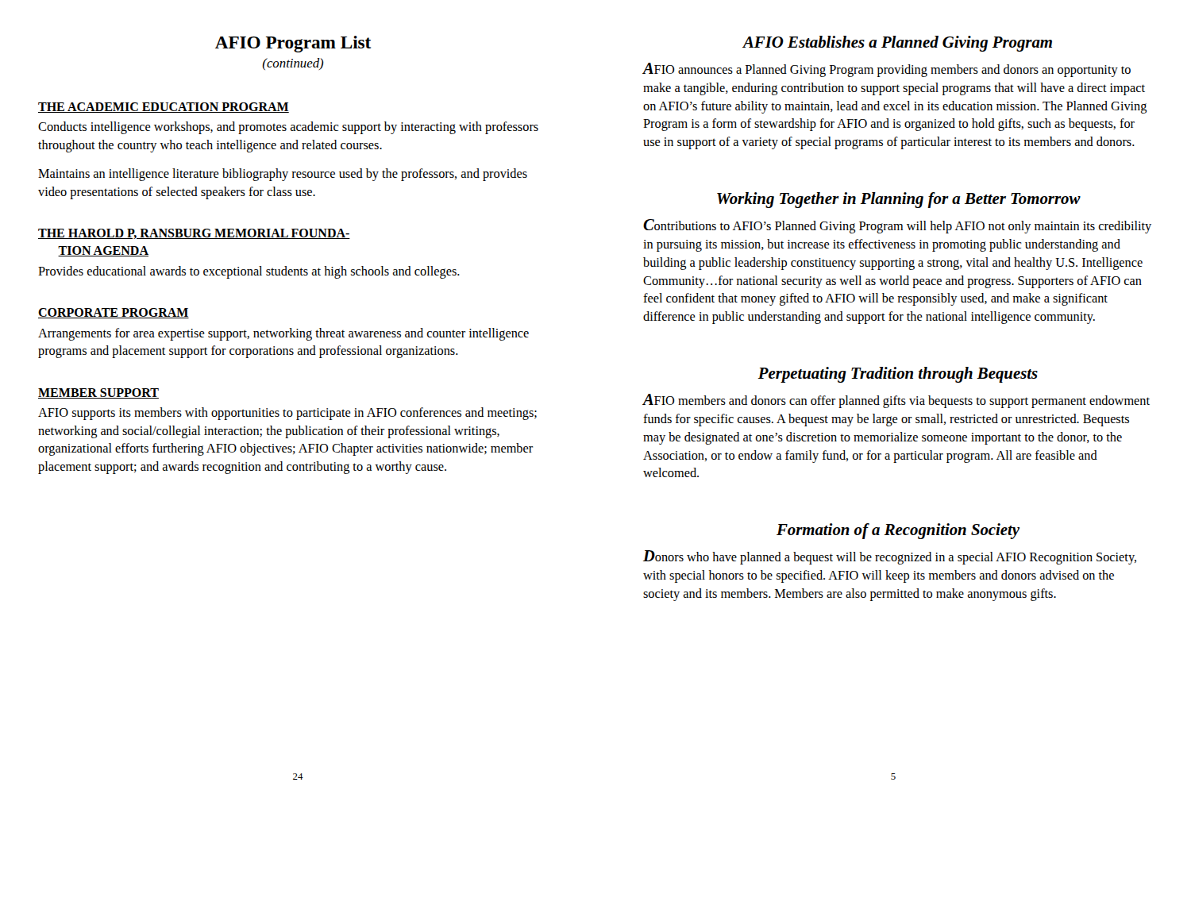AFIO Program List
(continued)
The Academic Education Program
Conducts intelligence workshops, and promotes academic support by interacting with professors throughout the country who teach intelligence and related courses.
Maintains an intelligence literature bibliography resource used by the professors, and provides video presentations of selected speakers for class use.
The Harold P, Ransburg Memorial Founda-tion Agenda
Provides educational awards to exceptional students at high schools and colleges.
Corporate Program
Arrangements for area expertise support, networking threat awareness and counter intelligence programs and placement support for corporations and professional organizations.
Member Support
AFIO supports its members with opportunities to participate in AFIO conferences and meetings; networking and social/collegial interaction; the publication of their professional writings, organizational efforts furthering AFIO objectives; AFIO Chapter activities nationwide; member placement support; and awards recognition and contributing to a worthy cause.
24
AFIO Establishes a Planned Giving Program
AFIO announces a Planned Giving Program providing members and donors an opportunity to make a tangible, enduring contribution to support special programs that will have a direct impact on AFIO’s future ability to maintain, lead and excel in its education mission. The Planned Giving Program is a form of stewardship for AFIO and is organized to hold gifts, such as bequests, for use in support of a variety of special programs of particular interest to its members and donors.
Working Together in Planning for a Better Tomorrow
Contributions to AFIO’s Planned Giving Program will help AFIO not only maintain its credibility in pursuing its mission, but increase its effectiveness in promoting public understanding and building a public leadership constituency supporting a strong, vital and healthy U.S. Intelligence Community…for national security as well as world peace and progress. Supporters of AFIO can feel confident that money gifted to AFIO will be responsibly used, and make a significant difference in public understanding and support for the national intelligence community.
Perpetuating Tradition through Bequests
AFIO members and donors can offer planned gifts via bequests to support permanent endowment funds for specific causes. A bequest may be large or small, restricted or unrestricted. Bequests may be designated at one’s discretion to memorialize someone important to the donor, to the Association, or to endow a family fund, or for a particular program. All are feasible and welcomed.
Formation of a Recognition Society
Donors who have planned a bequest will be recognized in a special AFIO Recognition Society, with special honors to be specified. AFIO will keep its members and donors advised on the society and its members. Members are also permitted to make anonymous gifts.
5